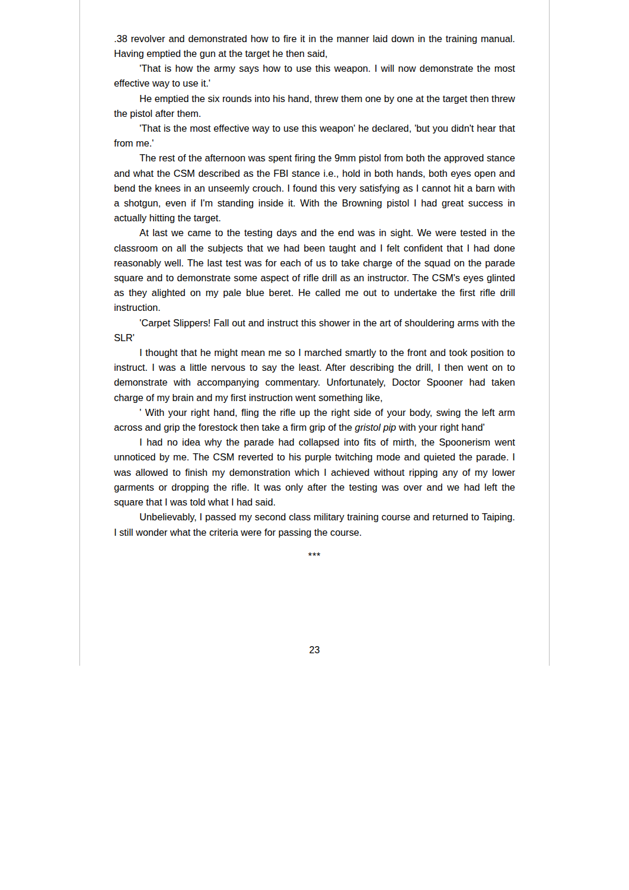.38 revolver and demonstrated how to fire it in the manner laid down in the training manual. Having emptied the gun at the target he then said,
'That is how the army says how to use this weapon. I will now demonstrate the most effective way to use it.'
He emptied the six rounds into his hand, threw them one by one at the target then threw the pistol after them.
'That is the most effective way to use this weapon' he declared, 'but you didn't hear that from me.'
The rest of the afternoon was spent firing the 9mm pistol from both the approved stance and what the CSM described as the FBI stance i.e., hold in both hands, both eyes open and bend the knees in an unseemly crouch. I found this very satisfying as I cannot hit a barn with a shotgun, even if I'm standing inside it. With the Browning pistol I had great success in actually hitting the target.
At last we came to the testing days and the end was in sight. We were tested in the classroom on all the subjects that we had been taught and I felt confident that I had done reasonably well. The last test was for each of us to take charge of the squad on the parade square and to demonstrate some aspect of rifle drill as an instructor. The CSM's eyes glinted as they alighted on my pale blue beret. He called me out to undertake the first rifle drill instruction.
'Carpet Slippers! Fall out and instruct this shower in the art of shouldering arms with the SLR'
I thought that he might mean me so I marched smartly to the front and took position to instruct. I was a little nervous to say the least. After describing the drill, I then went on to demonstrate with accompanying commentary. Unfortunately, Doctor Spooner had taken charge of my brain and my first instruction went something like,
' With your right hand, fling the rifle up the right side of your body, swing the left arm across and grip the forestock then take a firm grip of the gristol pip with your right hand'
I had no idea why the parade had collapsed into fits of mirth, the Spoonerism went unnoticed by me. The CSM reverted to his purple twitching mode and quieted the parade. I was allowed to finish my demonstration which I achieved without ripping any of my lower garments or dropping the rifle. It was only after the testing was over and we had left the square that I was told what I had said.
Unbelievably, I passed my second class military training course and returned to Taiping. I still wonder what the criteria were for passing the course.
***
23